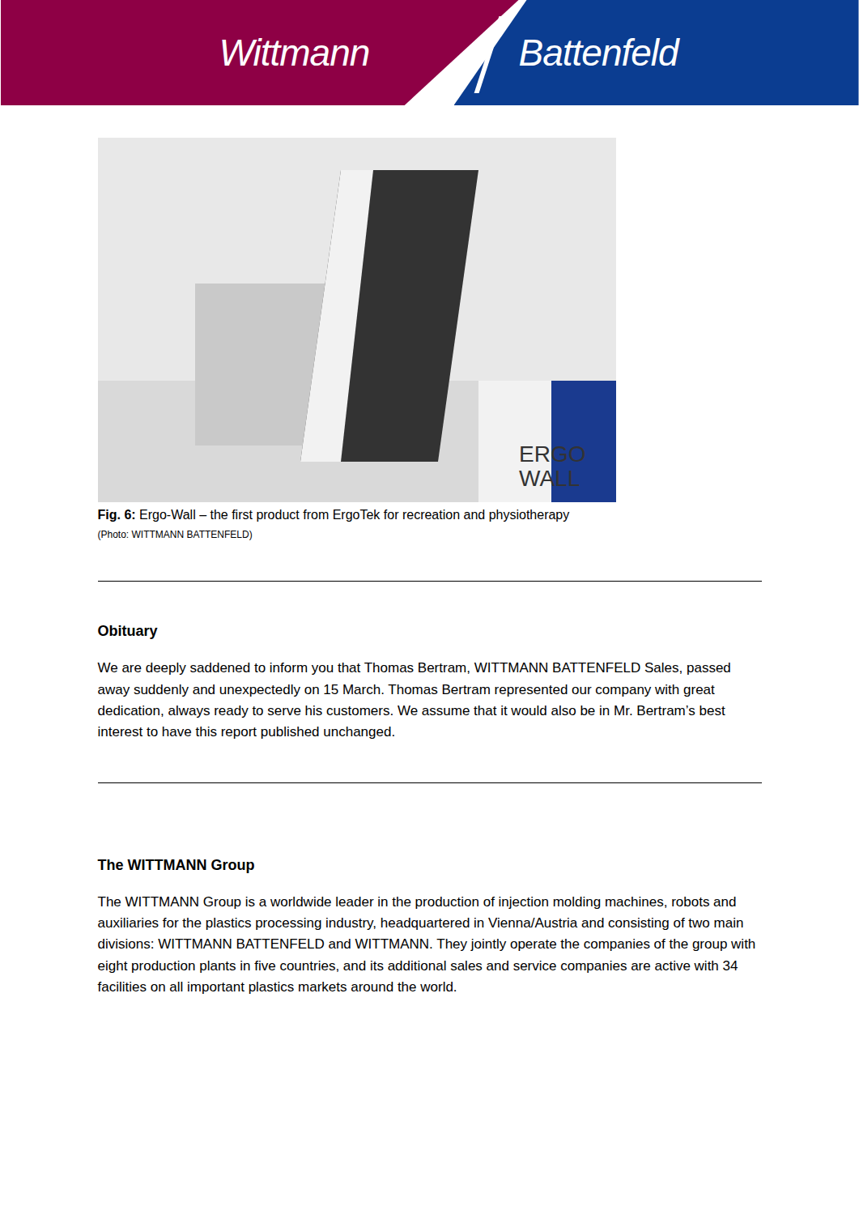Wittmann
Battenfeld
Fig. 6: Ergo-Wall – the first product from ErgoTek for recreation and physiotherapy
(Photo: WITTMANN BATTENFELD)
Obituary
We are deeply saddened to inform you that Thomas Bertram, WITTMANN BATTENFELD Sales, passed away suddenly and unexpectedly on 15 March. Thomas Bertram represented our company with great dedication, always ready to serve his customers. We assume that it would also be in Mr. Bertram’s best interest to have this report published unchanged.
The WITTMANN Group
The WITTMANN Group is a worldwide leader in the production of injection molding machines, robots and auxiliaries for the plastics processing industry, headquartered in Vienna/Austria and consisting of two main divisions: WITTMANN BATTENFELD and WITTMANN. They jointly operate the companies of the group with eight production plants in five countries, and its additional sales and service companies are active with 34 facilities on all important plastics markets around the world.